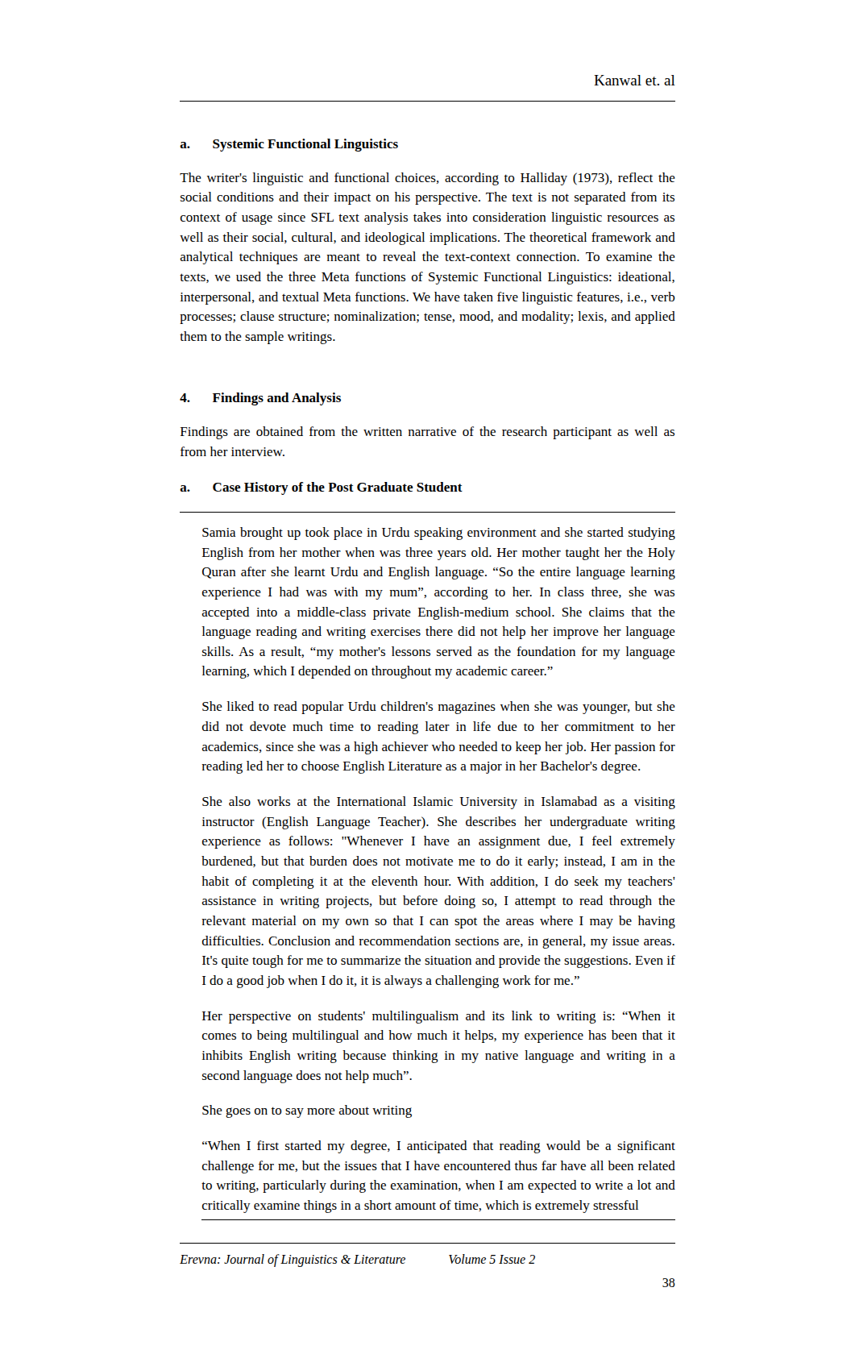Kanwal et. al
a. Systemic Functional Linguistics
The writer's linguistic and functional choices, according to Halliday (1973), reflect the social conditions and their impact on his perspective. The text is not separated from its context of usage since SFL text analysis takes into consideration linguistic resources as well as their social, cultural, and ideological implications. The theoretical framework and analytical techniques are meant to reveal the text-context connection. To examine the texts, we used the three Meta functions of Systemic Functional Linguistics: ideational, interpersonal, and textual Meta functions. We have taken five linguistic features, i.e., verb processes; clause structure; nominalization; tense, mood, and modality; lexis, and applied them to the sample writings.
4. Findings and Analysis
Findings are obtained from the written narrative of the research participant as well as from her interview.
a. Case History of the Post Graduate Student
Samia brought up took place in Urdu speaking environment and she started studying English from her mother when was three years old. Her mother taught her the Holy Quran after she learnt Urdu and English language. “So the entire language learning experience I had was with my mum”, according to her. In class three, she was accepted into a middle-class private English-medium school. She claims that the language reading and writing exercises there did not help her improve her language skills. As a result, “my mother's lessons served as the foundation for my language learning, which I depended on throughout my academic career.”
She liked to read popular Urdu children's magazines when she was younger, but she did not devote much time to reading later in life due to her commitment to her academics, since she was a high achiever who needed to keep her job. Her passion for reading led her to choose English Literature as a major in her Bachelor's degree.
She also works at the International Islamic University in Islamabad as a visiting instructor (English Language Teacher). She describes her undergraduate writing experience as follows: "Whenever I have an assignment due, I feel extremely burdened, but that burden does not motivate me to do it early; instead, I am in the habit of completing it at the eleventh hour. With addition, I do seek my teachers' assistance in writing projects, but before doing so, I attempt to read through the relevant material on my own so that I can spot the areas where I may be having difficulties. Conclusion and recommendation sections are, in general, my issue areas. It's quite tough for me to summarize the situation and provide the suggestions. Even if I do a good job when I do it, it is always a challenging work for me.”
Her perspective on students' multilingualism and its link to writing is: “When it comes to being multilingual and how much it helps, my experience has been that it inhibits English writing because thinking in my native language and writing in a second language does not help much”.
She goes on to say more about writing
“When I first started my degree, I anticipated that reading would be a significant challenge for me, but the issues that I have encountered thus far have all been related to writing, particularly during the examination, when I am expected to write a lot and critically examine things in a short amount of time, which is extremely stressful
Erevna: Journal of Linguistics & Literature Volume 5 Issue 2
38